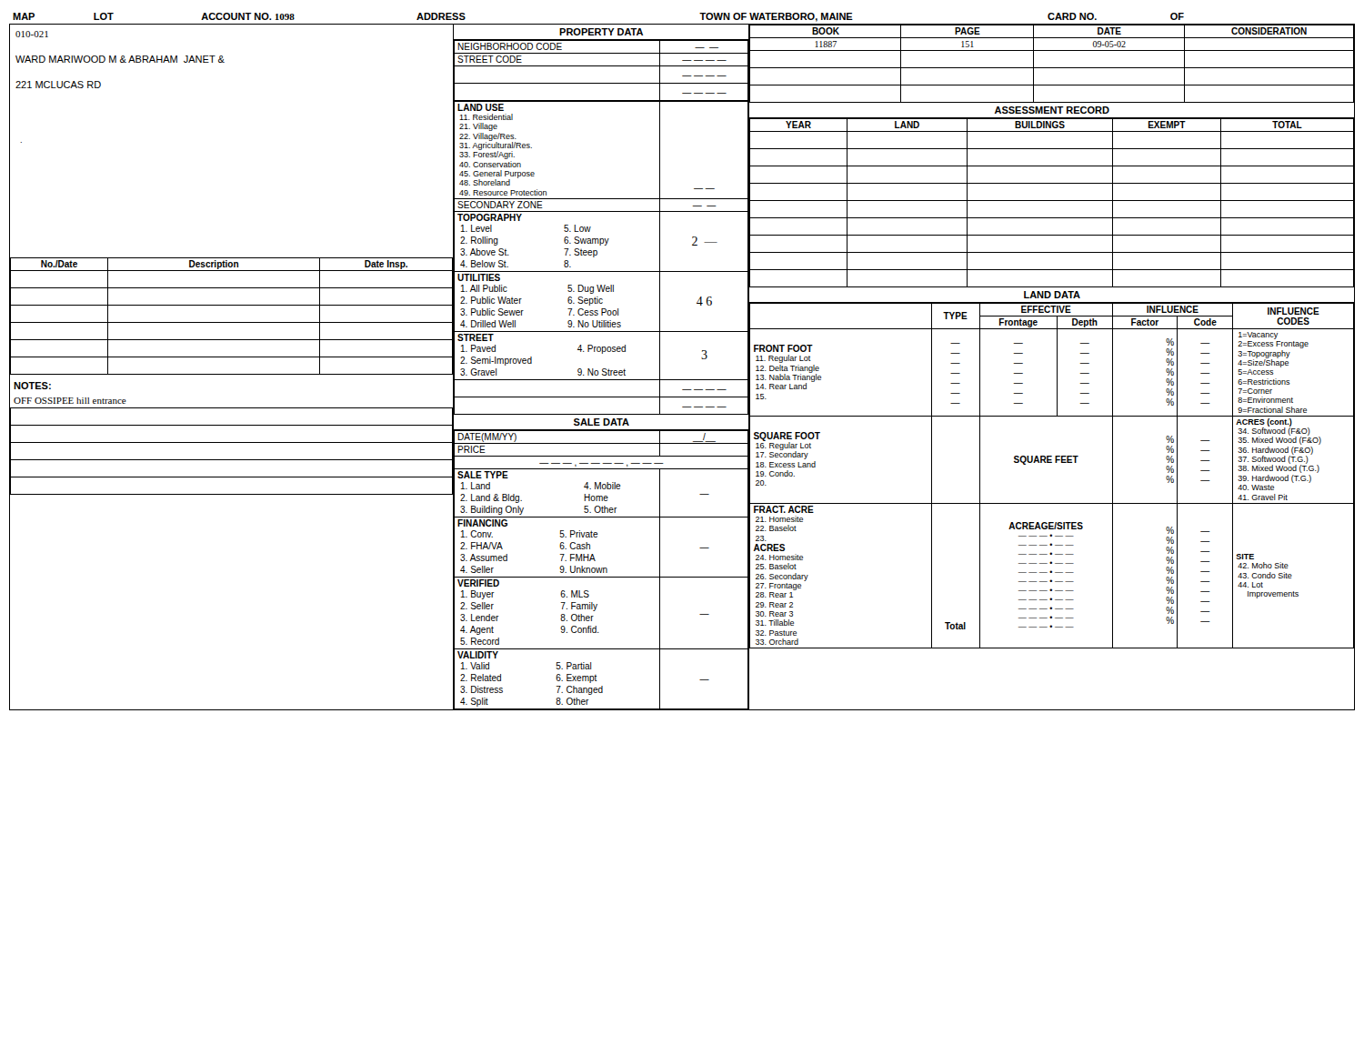| MAP | LOT | ACCOUNT NO. 1098 | ADDRESS | TOWN OF WATERBORO, MAINE | CARD NO. | OF |
| / 010-021 WARD MARIWOOD M & ABRAHAM JANET & 221 MCLUCAS RD . / / No./Date / Description / Date Insp. / / --- / --- / --- / / NOTES: / / OFF OSSIPEE hill entrance / | PROPERTY DATA / NEIGHBORHOOD CODE / — — / / STREET CODE / — — — — / / / — — — — / / / — — — — / / LAND USE 11. Residential 21. Village 22. Village/Res. 31. Agricultural/Res. 33. Forest/Agri. 40. Conservation 45. General Purpose 48. Shoreland 49. Resource Protection / — — / / SECONDARY ZONE / — — / / TOPOGRAPHY / 1. Level / 5. Low / / 2. Rolling / 6. Swampy / / 3. Above St. / 7. Steep / / 4. Below St. / 8. / / 2 — / / UTILITIES / 1. All Public / 5. Dug Well / / 2. Public Water / 6. Septic / / 3. Public Sewer / 7. Cess Pool / / 4. Drilled Well / 9. No Utilities / / 4 6 / / STREET / 1. Paved / 4. Proposed / / 2. Semi-Improved / / / 3. Gravel / 9. No Street / / 3 / / / — — — — / / / — — — — / SALE DATA / DATE(MM/YY) / __/__ / / PRICE / / / — — — , — — — — , — — — / / SALE TYPE / 1. Land / 4. Mobile / / 2. Land & Bldg. / Home / / 3. Building Only / 5. Other / / — / / FINANCING / 1. Conv. / 5. Private / / 2. FHA/VA / 6. Cash / / 3. Assumed / 7. FMHA / / 4. Seller / 9. Unknown / / — / / VERIFIED / 1. Buyer / 6. MLS / / 2. Seller / 7. Family / / 3. Lender / 8. Other / / 4. Agent / 9. Confid. / / 5. Record / / / — / / VALIDITY / 1. Valid / 5. Partial / / 2. Related / 6. Exempt / / 3. Distress / 7. Changed / / 4. Split / 8. Other / / — / | / BOOK / PAGE / DATE / CONSIDERATION / / --- / --- / --- / --- / / 11887 / 151 / 09-05-02 / / ASSESSMENT RECORD / YEAR / LAND / BUILDINGS / EXEMPT / TOTAL / / --- / --- / --- / --- / --- / LAND DATA / / TYPE / EFFECTIVE / INFLUENCE / INFLUENCE CODES / / --- / --- / --- / --- / --- / / Frontage / Depth / Factor / Code / / FRONT FOOT 11. Regular Lot 12. Delta Triangle 13. Nabla Triangle 14. Rear Land 15. / — — — — — — — / — — — — — — — / — — — — — — — / % % % % % % % / — — — — — — — / 1=Vacancy 2=Excess Frontage 3=Topography 4=Size/Shape 5=Access 6=Restrictions 7=Corner 8=Environment 9=Fractional Share / / SQUARE FOOT 16. Regular Lot 17. Secondary 18. Excess Land 19. Condo. 20. / / SQUARE FEET / % % % % % / — — — — — / ACRES (cont.) 34. Softwood (F&O) 35. Mixed Wood (F&O) 36. Hardwood (F&O) 37. Softwood (T.G.) 38. Mixed Wood (T.G.) 39. Hardwood (T.G.) 40. Waste 41. Gravel Pit / / FRACT. ACRE 21. Homesite 22. Baselot 23. ACRES 24. Homesite 25. Baselot 26. Secondary 27. Frontage 28. Rear 1 29. Rear 2 30. Rear 3 31. Tillable 32. Pasture 33. Orchard / Total / ACREAGE/SITES — — — • — — — — — • — — — — — • — — — — — • — — — — — • — — — — — • — — — — — • — — — — — • — — — — — • — — — — — • — — — — — • — — / % % % % % % % % % % / — — — — — — — — — — / SITE 42. Moho Site 43. Condo Site 44. Lot Improvements / |